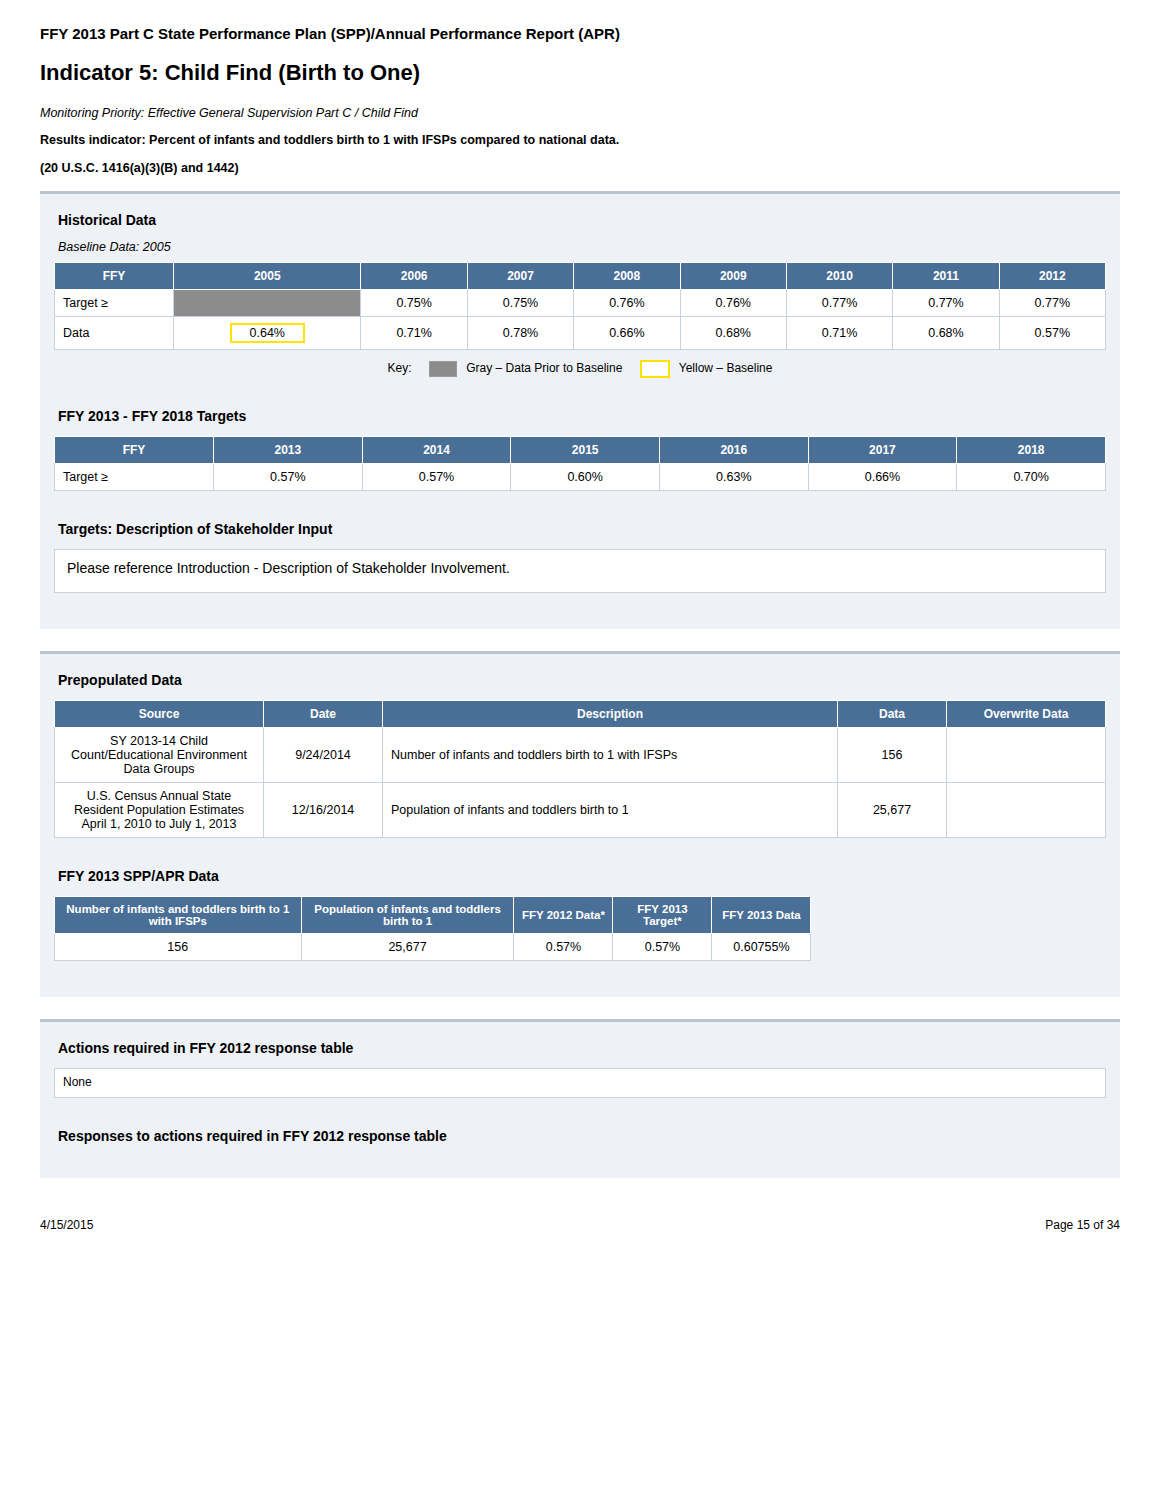FFY 2013 Part C State Performance Plan (SPP)/Annual Performance Report (APR)
Indicator 5: Child Find (Birth to One)
Monitoring Priority: Effective General Supervision Part C / Child Find
Results indicator: Percent of infants and toddlers birth to 1 with IFSPs compared to national data.
(20 U.S.C. 1416(a)(3)(B) and 1442)
Historical Data
Baseline Data: 2005
| FFY | 2005 | 2006 | 2007 | 2008 | 2009 | 2010 | 2011 | 2012 |
| --- | --- | --- | --- | --- | --- | --- | --- | --- |
| Target ≥ | | 0.75% | 0.75% | 0.76% | 0.76% | 0.77% | 0.77% | 0.77% |
| Data | 0.64% | 0.71% | 0.78% | 0.66% | 0.68% | 0.71% | 0.68% | 0.57% |
Key: Gray – Data Prior to Baseline Yellow – Baseline
FFY 2013 - FFY 2018 Targets
| FFY | 2013 | 2014 | 2015 | 2016 | 2017 | 2018 |
| --- | --- | --- | --- | --- | --- | --- |
| Target ≥ | 0.57% | 0.57% | 0.60% | 0.63% | 0.66% | 0.70% |
Targets: Description of Stakeholder Input
Please reference Introduction - Description of Stakeholder Involvement.
Prepopulated Data
| Source | Date | Description | Data | Overwrite Data |
| --- | --- | --- | --- | --- |
| SY 2013-14 Child Count/Educational Environment Data Groups | 9/24/2014 | Number of infants and toddlers birth to 1 with IFSPs | 156 | |
| U.S. Census Annual State Resident Population Estimates April 1, 2010 to July 1, 2013 | 12/16/2014 | Population of infants and toddlers birth to 1 | 25,677 | |
FFY 2013 SPP/APR Data
| Number of infants and toddlers birth to 1 with IFSPs | Population of infants and toddlers birth to 1 | FFY 2012 Data* | FFY 2013 Target* | FFY 2013 Data |
| --- | --- | --- | --- | --- |
| 156 | 25,677 | 0.57% | 0.57% | 0.60755% |
Actions required in FFY 2012 response table
None
Responses to actions required in FFY 2012 response table
4/15/2015 Page 15 of 34